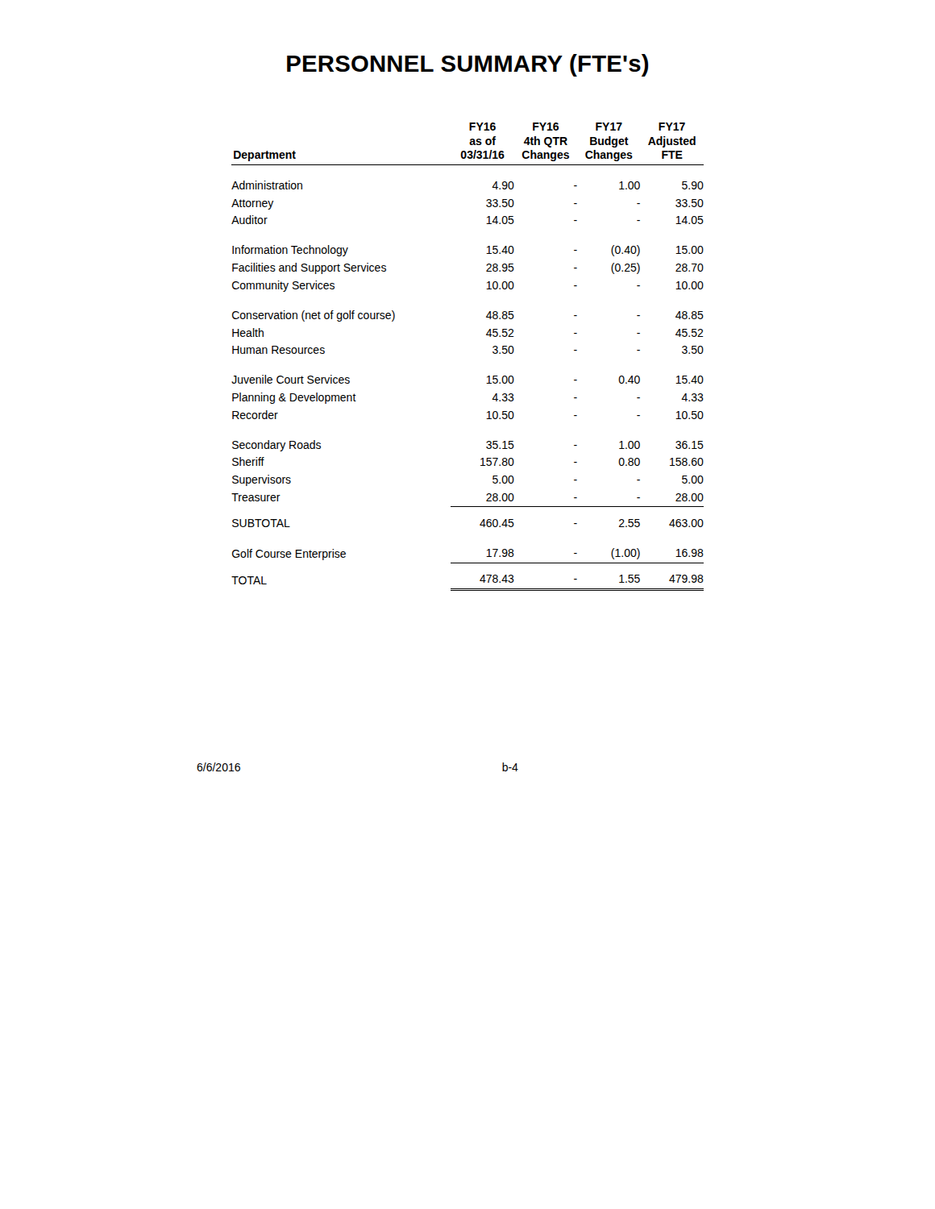PERSONNEL SUMMARY (FTE's)
| | FY16 | FY16 | FY17 | FY17 |
| --- | --- | --- | --- | --- |
| | as of | 4th QTR | Budget | Adjusted |
| Department | 03/31/16 | Changes | Changes | FTE |
| Administration | 4.90 | - | 1.00 | 5.90 |
| Attorney | 33.50 | - | - | 33.50 |
| Auditor | 14.05 | - | - | 14.05 |
| Information Technology | 15.40 | - | (0.40) | 15.00 |
| Facilities and Support Services | 28.95 | - | (0.25) | 28.70 |
| Community Services | 10.00 | - | - | 10.00 |
| Conservation (net of golf course) | 48.85 | - | - | 48.85 |
| Health | 45.52 | - | - | 45.52 |
| Human Resources | 3.50 | - | - | 3.50 |
| Juvenile Court Services | 15.00 | - | 0.40 | 15.40 |
| Planning & Development | 4.33 | - | - | 4.33 |
| Recorder | 10.50 | - | - | 10.50 |
| Secondary Roads | 35.15 | - | 1.00 | 36.15 |
| Sheriff | 157.80 | - | 0.80 | 158.60 |
| Supervisors | 5.00 | - | - | 5.00 |
| Treasurer | 28.00 | - | - | 28.00 |
| SUBTOTAL | 460.45 | - | 2.55 | 463.00 |
| Golf Course Enterprise | 17.98 | - | (1.00) | 16.98 |
| TOTAL | 478.43 | - | 1.55 | 479.98 |
6/6/2016
b-4